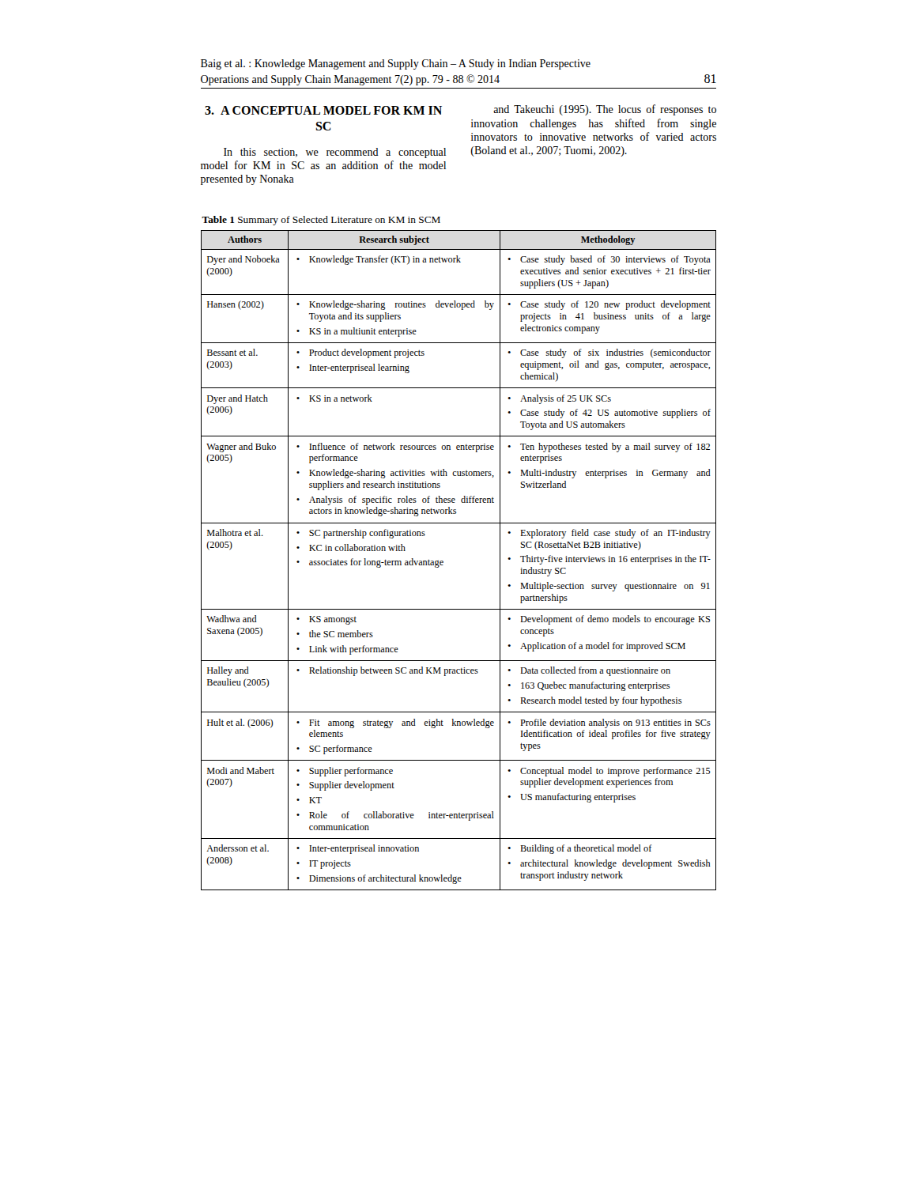Baig et al. : Knowledge Management and Supply Chain – A Study in Indian Perspective Operations and Supply Chain Management 7(2) pp. 79 - 88 © 2014 81
3. A CONCEPTUAL MODEL FOR KM IN SC
In this section, we recommend a conceptual model for KM in SC as an addition of the model presented by Nonaka
and Takeuchi (1995). The locus of responses to innovation challenges has shifted from single innovators to innovative networks of varied actors (Boland et al., 2007; Tuomi, 2002).
Table 1 Summary of Selected Literature on KM in SCM
| Authors | Research subject | Methodology |
| --- | --- | --- |
| Dyer and Noboeka (2000) | Knowledge Transfer (KT) in a network | Case study based of 30 interviews of Toyota executives and senior executives + 21 first-tier suppliers (US + Japan) |
| Hansen (2002) | Knowledge-sharing routines developed by Toyota and its suppliers KS in a multiunit enterprise | Case study of 120 new product development projects in 41 business units of a large electronics company |
| Bessant et al. (2003) | Product development projects Inter-enterpriseal learning | Case study of six industries (semiconductor equipment, oil and gas, computer, aerospace, chemical) |
| Dyer and Hatch (2006) | KS in a network | Analysis of 25 UK SCs Case study of 42 US automotive suppliers of Toyota and US automakers |
| Wagner and Buko (2005) | Influence of network resources on enterprise performance Knowledge-sharing activities with customers, suppliers and research institutions Analysis of specific roles of these different actors in knowledge-sharing networks | Ten hypotheses tested by a mail survey of 182 enterprises Multi-industry enterprises in Germany and Switzerland |
| Malhotra et al. (2005) | SC partnership configurations KC in collaboration with associates for long-term advantage | Exploratory field case study of an IT-industry SC (RosettaNet B2B initiative) Thirty-five interviews in 16 enterprises in the IT-industry SC Multiple-section survey questionnaire on 91 partnerships |
| Wadhwa and Saxena (2005) | KS amongst the SC members Link with performance | Development of demo models to encourage KS concepts Application of a model for improved SCM |
| Halley and Beaulieu (2005) | Relationship between SC and KM practices | Data collected from a questionnaire on 163 Quebec manufacturing enterprises Research model tested by four hypothesis |
| Hult et al. (2006) | Fit among strategy and eight knowledge elements SC performance | Profile deviation analysis on 913 entities in SCs Identification of ideal profiles for five strategy types |
| Modi and Mabert (2007) | Supplier performance Supplier development KT Role of collaborative inter-enterpriseal communication | Conceptual model to improve performance 215 supplier development experiences from US manufacturing enterprises |
| Andersson et al. (2008) | Inter-enterpriseal innovation IT projects Dimensions of architectural knowledge | Building of a theoretical model of architectural knowledge development Swedish transport industry network |